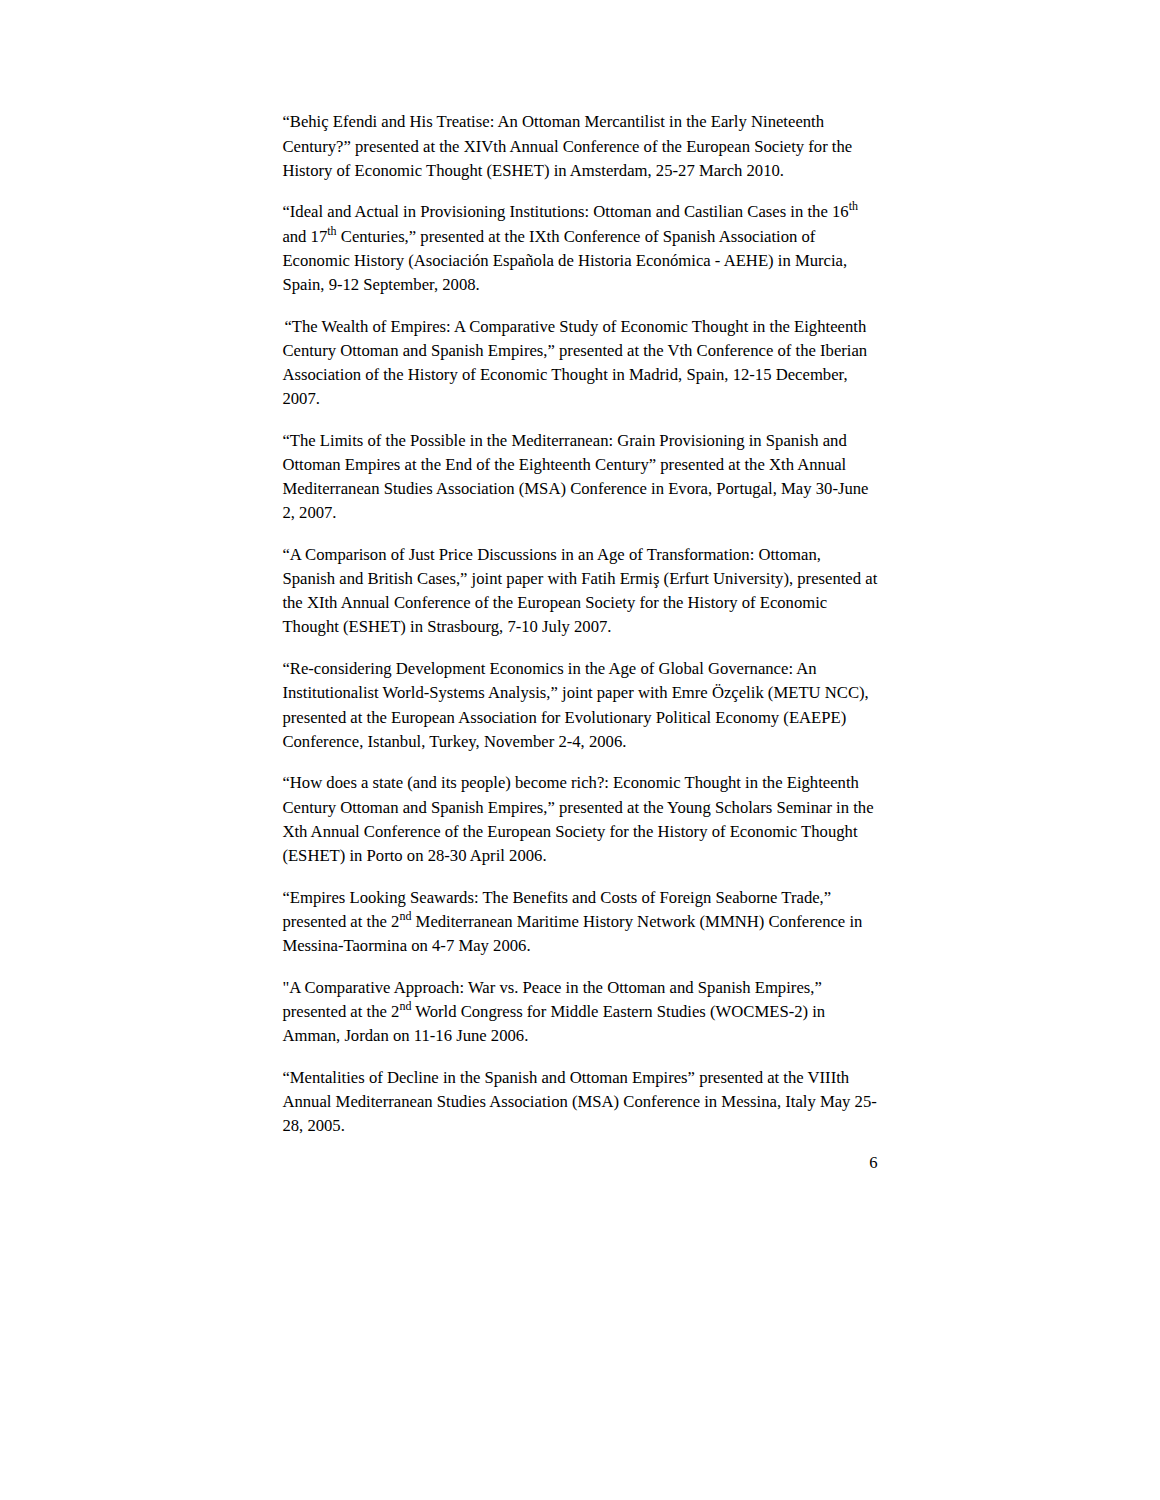“Behiç Efendi and His Treatise: An Ottoman Mercantilist in the Early Nineteenth Century?” presented at the XIVth Annual Conference of the European Society for the History of Economic Thought (ESHET) in Amsterdam, 25-27 March 2010.
“Ideal and Actual in Provisioning Institutions: Ottoman and Castilian Cases in the 16th and 17th Centuries,” presented at the IXth Conference of Spanish Association of Economic History (Asociación Española de Historia Económica - AEHE) in Murcia, Spain, 9-12 September, 2008.
“The Wealth of Empires: A Comparative Study of Economic Thought in the Eighteenth Century Ottoman and Spanish Empires,” presented at the Vth Conference of the Iberian Association of the History of Economic Thought in Madrid, Spain, 12-15 December, 2007.
“The Limits of the Possible in the Mediterranean: Grain Provisioning in Spanish and Ottoman Empires at the End of the Eighteenth Century” presented at the Xth Annual Mediterranean Studies Association (MSA) Conference in Evora, Portugal, May 30-June 2, 2007.
“A Comparison of Just Price Discussions in an Age of Transformation: Ottoman, Spanish and British Cases,” joint paper with Fatih Ermiş (Erfurt University), presented at the XIth Annual Conference of the European Society for the History of Economic Thought (ESHET) in Strasbourg, 7-10 July 2007.
“Re-considering Development Economics in the Age of Global Governance: An Institutionalist World-Systems Analysis,” joint paper with Emre Özçelik (METU NCC), presented at the European Association for Evolutionary Political Economy (EAEPE) Conference, Istanbul, Turkey, November 2-4, 2006.
“How does a state (and its people) become rich?: Economic Thought in the Eighteenth Century Ottoman and Spanish Empires,” presented at the Young Scholars Seminar in the Xth Annual Conference of the European Society for the History of Economic Thought (ESHET) in Porto on 28-30 April 2006.
“Empires Looking Seawards: The Benefits and Costs of Foreign Seaborne Trade,” presented at the 2nd Mediterranean Maritime History Network (MMNH) Conference in Messina-Taormina on 4-7 May 2006.
"A Comparative Approach: War vs. Peace in the Ottoman and Spanish Empires,” presented at the 2nd World Congress for Middle Eastern Studies (WOCMES-2) in Amman, Jordan on 11-16 June 2006.
“Mentalities of Decline in the Spanish and Ottoman Empires” presented at the VIIIth Annual Mediterranean Studies Association (MSA) Conference in Messina, Italy May 25-28, 2005.
6